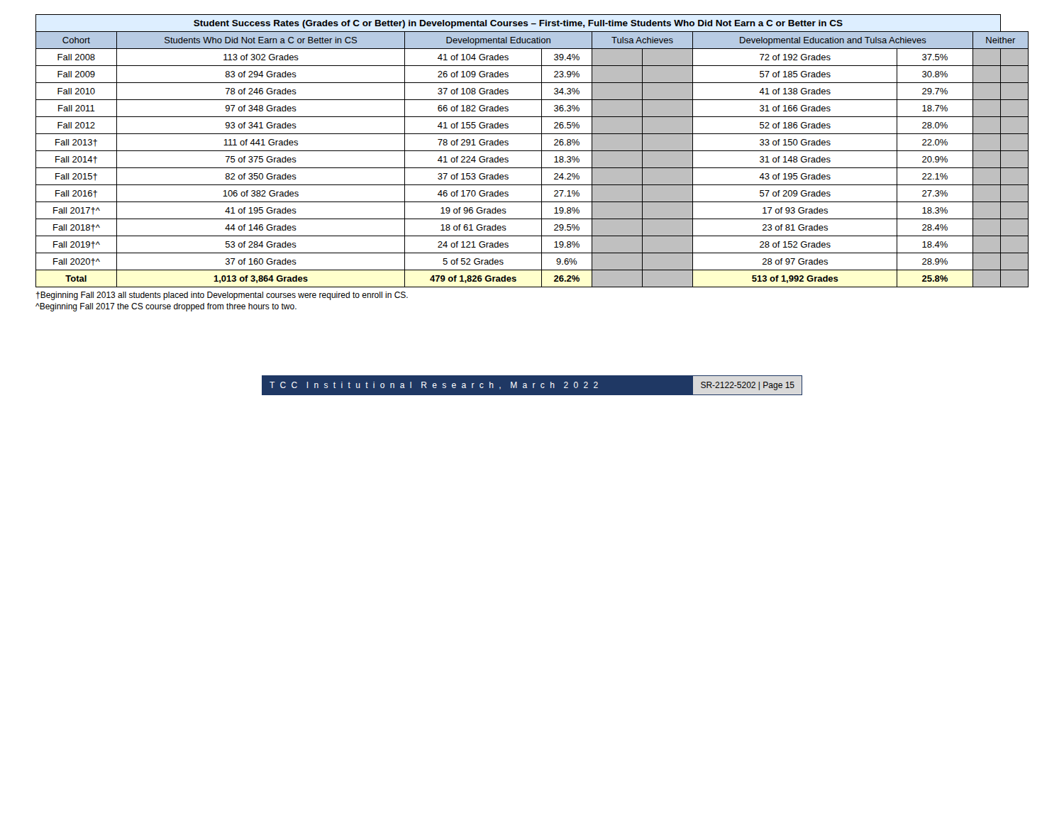| Student Success Rates (Grades of C or Better) in Developmental Courses – First-time, Full-time Students Who Did Not Earn a C or Better in CS |
| Cohort | Students Who Did Not Earn a C or Better in CS | Developmental Education | Tulsa Achieves | Developmental Education and Tulsa Achieves | Neither |
| Fall 2008 | 113 of 302 Grades | 41 of 104 Grades | 39.4% | | | 72 of 192 Grades | 37.5% | | |
| Fall 2009 | 83 of 294 Grades | 26 of 109 Grades | 23.9% | | | 57 of 185 Grades | 30.8% | | |
| Fall 2010 | 78 of 246 Grades | 37 of 108 Grades | 34.3% | | | 41 of 138 Grades | 29.7% | | |
| Fall 2011 | 97 of 348 Grades | 66 of 182 Grades | 36.3% | | | 31 of 166 Grades | 18.7% | | |
| Fall 2012 | 93 of 341 Grades | 41 of 155 Grades | 26.5% | | | 52 of 186 Grades | 28.0% | | |
| Fall 2013† | 111 of 441 Grades | 78 of 291 Grades | 26.8% | | | 33 of 150 Grades | 22.0% | | |
| Fall 2014† | 75 of 375 Grades | 41 of 224 Grades | 18.3% | | | 31 of 148 Grades | 20.9% | | |
| Fall 2015† | 82 of 350 Grades | 37 of 153 Grades | 24.2% | | | 43 of 195 Grades | 22.1% | | |
| Fall 2016† | 106 of 382 Grades | 46 of 170 Grades | 27.1% | | | 57 of 209 Grades | 27.3% | | |
| Fall 2017†^ | 41 of 195 Grades | 19 of 96 Grades | 19.8% | | | 17 of 93 Grades | 18.3% | | |
| Fall 2018†^ | 44 of 146 Grades | 18 of 61 Grades | 29.5% | | | 23 of 81 Grades | 28.4% | | |
| Fall 2019†^ | 53 of 284 Grades | 24 of 121 Grades | 19.8% | | | 28 of 152 Grades | 18.4% | | |
| Fall 2020†^ | 37 of 160 Grades | 5 of 52 Grades | 9.6% | | | 28 of 97 Grades | 28.9% | | |
| Total | 1,013 of 3,864 Grades | 479 of 1,826 Grades | 26.2% | | | 513 of 1,992 Grades | 25.8% | | |
†Beginning Fall 2013 all students placed into Developmental courses were required to enroll in CS.
^Beginning Fall 2017 the CS course dropped from three hours to two.
T C C I n s t i t u t i o n a l R e s e a r c h , M a r c h 2 0 2 2
SR-2122-5202 | Page 15